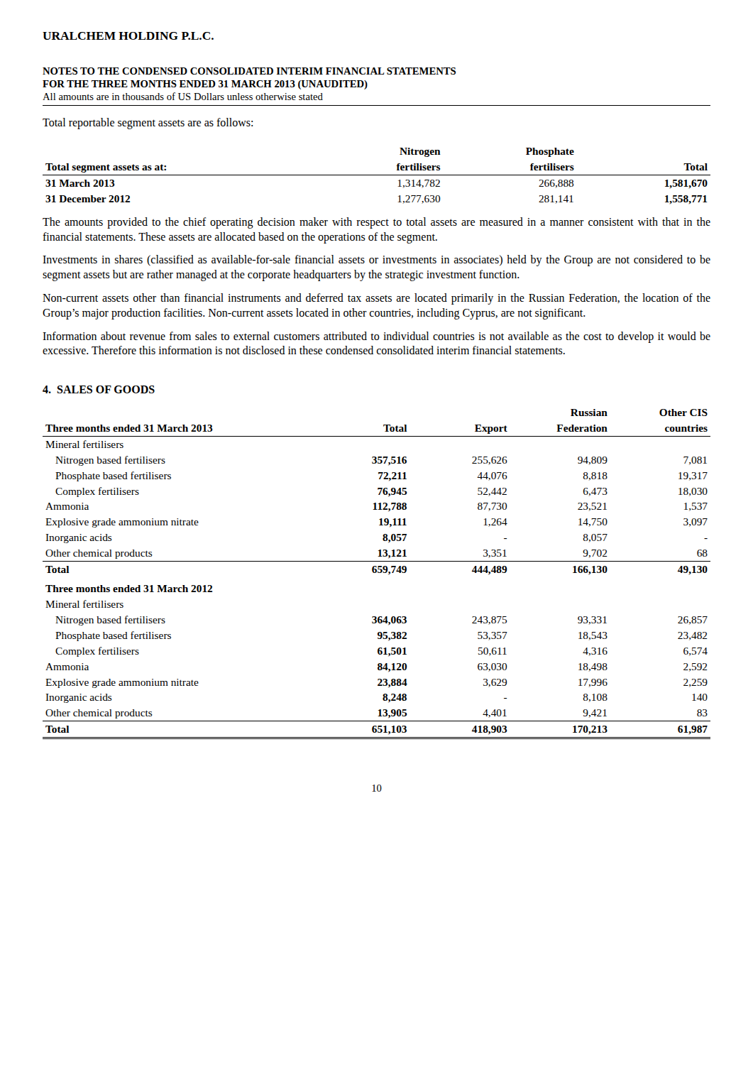URALCHEM HOLDING P.L.C.
NOTES TO THE CONDENSED CONSOLIDATED INTERIM FINANCIAL STATEMENTS
FOR THE THREE MONTHS ENDED 31 MARCH 2013 (UNAUDITED)
All amounts are in thousands of US Dollars unless otherwise stated
Total reportable segment assets are as follows:
| | Nitrogen | Phosphate | |
| Total segment assets as at: | fertilisers | fertilisers | Total |
| 31 March 2013 | 1,314,782 | 266,888 | 1,581,670 |
| 31 December 2012 | 1,277,630 | 281,141 | 1,558,771 |
The amounts provided to the chief operating decision maker with respect to total assets are measured in a manner consistent with that in the financial statements. These assets are allocated based on the operations of the segment.
Investments in shares (classified as available-for-sale financial assets or investments in associates) held by the Group are not considered to be segment assets but are rather managed at the corporate headquarters by the strategic investment function.
Non-current assets other than financial instruments and deferred tax assets are located primarily in the Russian Federation, the location of the Group’s major production facilities. Non-current assets located in other countries, including Cyprus, are not significant.
Information about revenue from sales to external customers attributed to individual countries is not available as the cost to develop it would be excessive. Therefore this information is not disclosed in these condensed consolidated interim financial statements.
4. SALES OF GOODS
| | | | Russian | Other CIS |
| Three months ended 31 March 2013 | Total | Export | Federation | countries |
| Mineral fertilisers | | | | |
| Nitrogen based fertilisers | 357,516 | 255,626 | 94,809 | 7,081 |
| Phosphate based fertilisers | 72,211 | 44,076 | 8,818 | 19,317 |
| Complex fertilisers | 76,945 | 52,442 | 6,473 | 18,030 |
| Ammonia | 112,788 | 87,730 | 23,521 | 1,537 |
| Explosive grade ammonium nitrate | 19,111 | 1,264 | 14,750 | 3,097 |
| Inorganic acids | 8,057 | - | 8,057 | - |
| Other chemical products | 13,121 | 3,351 | 9,702 | 68 |
| Total | 659,749 | 444,489 | 166,130 | 49,130 |
| Three months ended 31 March 2012 | | | | |
| Mineral fertilisers | | | | |
| Nitrogen based fertilisers | 364,063 | 243,875 | 93,331 | 26,857 |
| Phosphate based fertilisers | 95,382 | 53,357 | 18,543 | 23,482 |
| Complex fertilisers | 61,501 | 50,611 | 4,316 | 6,574 |
| Ammonia | 84,120 | 63,030 | 18,498 | 2,592 |
| Explosive grade ammonium nitrate | 23,884 | 3,629 | 17,996 | 2,259 |
| Inorganic acids | 8,248 | - | 8,108 | 140 |
| Other chemical products | 13,905 | 4,401 | 9,421 | 83 |
| Total | 651,103 | 418,903 | 170,213 | 61,987 |
10